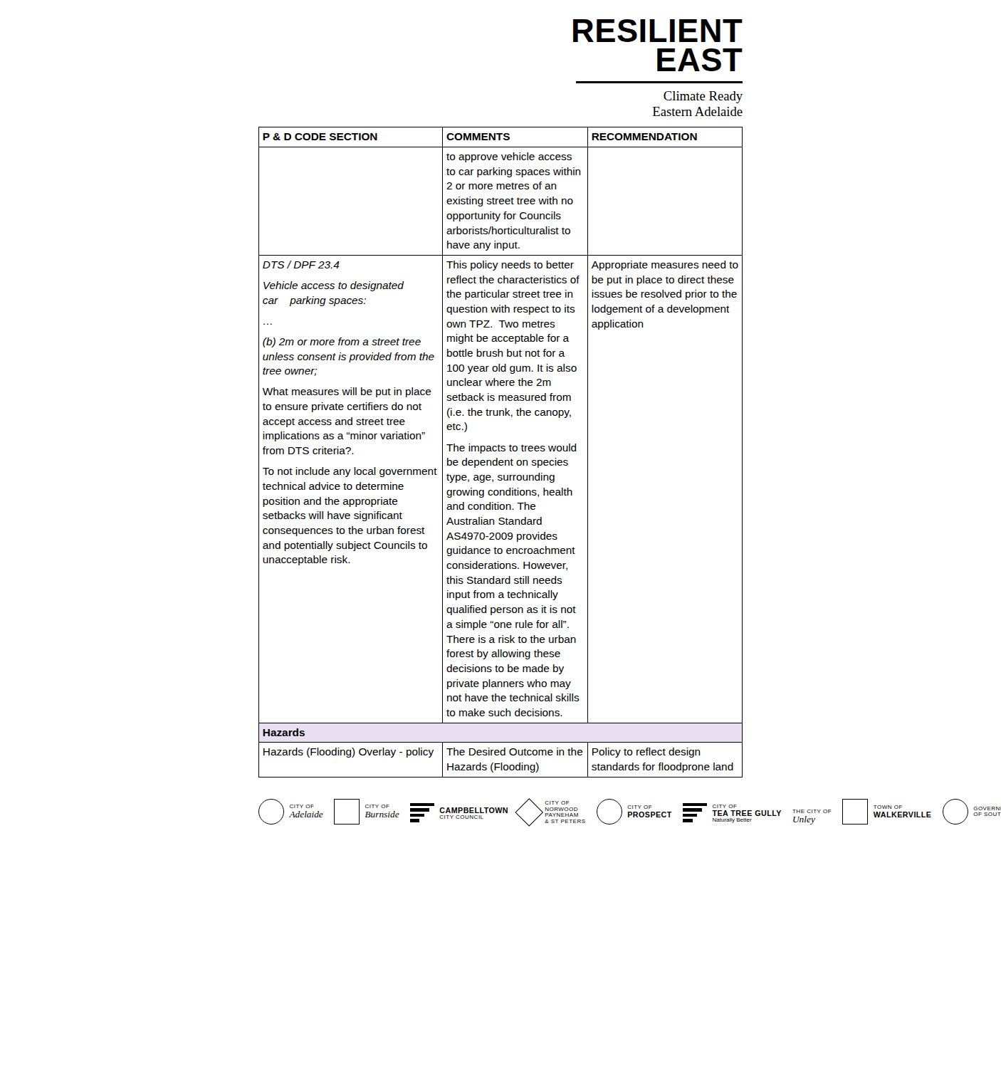Resilient
East
Climate Ready
Eastern Adelaide
| P & D CODE SECTION | COMMENTS | RECOMMENDATION |
| --- | --- | --- |
| | to approve vehicle access to car parking spaces within 2 or more metres of an existing street tree with no opportunity for Councils arborists/horticulturalist to have any input. | |
| DTS / DPF 23.4 Vehicle access to designated car parking spaces: … (b) 2m or more from a street tree unless consent is provided from the tree owner; What measures will be put in place to ensure private certifiers do not accept access and street tree implications as a “minor variation” from DTS criteria?. To not include any local government technical advice to determine position and the appropriate setbacks will have significant consequences to the urban forest and potentially subject Councils to unacceptable risk. | This policy needs to better reflect the characteristics of the particular street tree in question with respect to its own TPZ. Two metres might be acceptable for a bottle brush but not for a 100 year old gum. It is also unclear where the 2m setback is measured from (i.e. the trunk, the canopy, etc.) The impacts to trees would be dependent on species type, age, surrounding growing conditions, health and condition. The Australian Standard AS4970-2009 provides guidance to encroachment considerations. However, this Standard still needs input from a technically qualified person as it is not a simple “one rule for all”. There is a risk to the urban forest by allowing these decisions to be made by private planners who may not have the technical skills to make such decisions. | Appropriate measures need to be put in place to direct these issues be resolved prior to the lodgement of a development application |
| Hazards |
| Hazards (Flooding) Overlay - policy | The Desired Outcome in the Hazards (Flooding) | Policy to reflect design standards for floodprone land |
City of Adelaide
City of Burnside
Campbelltown City Council
City of Norwood Payneham& St Peters
City of Prospect
City of Tea Tree Gully Naturally Better
The City of Unley
Town of Walkerville
Government of South Australia